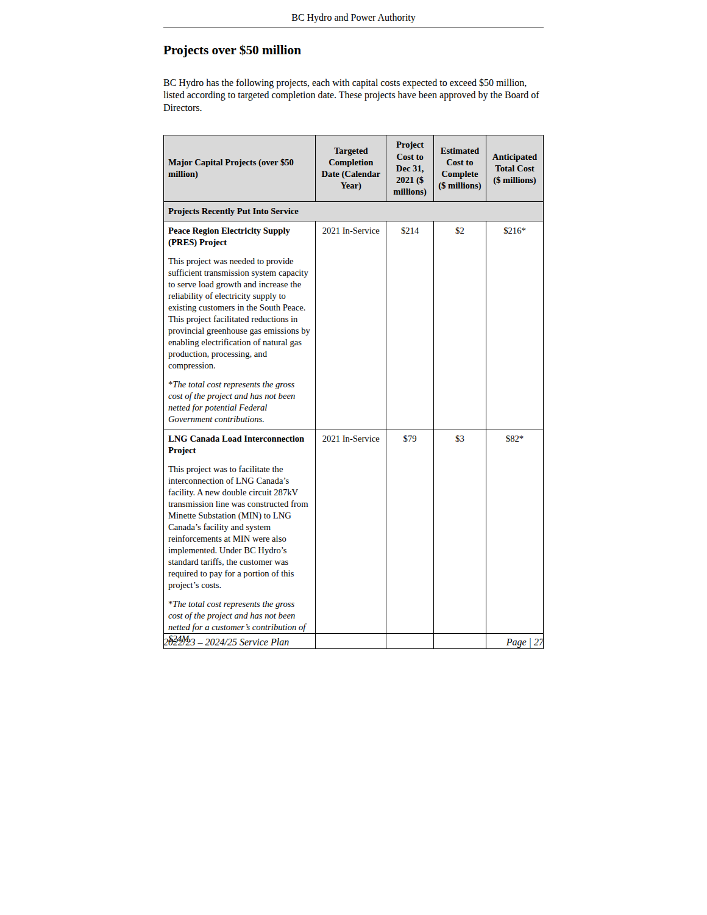BC Hydro and Power Authority
Projects over $50 million
BC Hydro has the following projects, each with capital costs expected to exceed $50 million, listed according to targeted completion date. These projects have been approved by the Board of Directors.
| Major Capital Projects (over $50 million) | Targeted Completion Date (Calendar Year) | Project Cost to Dec 31, 2021 ($ millions) | Estimated Cost to Complete ($ millions) | Anticipated Total Cost ($ millions) |
| --- | --- | --- | --- | --- |
| Projects Recently Put Into Service |
| Peace Region Electricity Supply (PRES) Project This project was needed to provide sufficient transmission system capacity to serve load growth and increase the reliability of electricity supply to existing customers in the South Peace. This project facilitated reductions in provincial greenhouse gas emissions by enabling electrification of natural gas production, processing, and compression. * The total cost represents the gross cost of the project and has not been netted for potential Federal Government contributions. | 2021 In-Service | $214 | $2 | $216* |
| LNG Canada Load Interconnection Project This project was to facilitate the interconnection of LNG Canada’s facility. A new double circuit 287kV transmission line was constructed from Minette Substation (MIN) to LNG Canada’s facility and system reinforcements at MIN were also implemented. Under BC Hydro’s standard tariffs, the customer was required to pay for a portion of this project’s costs. * The total cost represents the gross cost of the project and has not been netted for a customer’s contribution of $24M. | 2021 In-Service | $79 | $3 | $82* |
2022/23 – 2024/25 Service Plan Page | 27